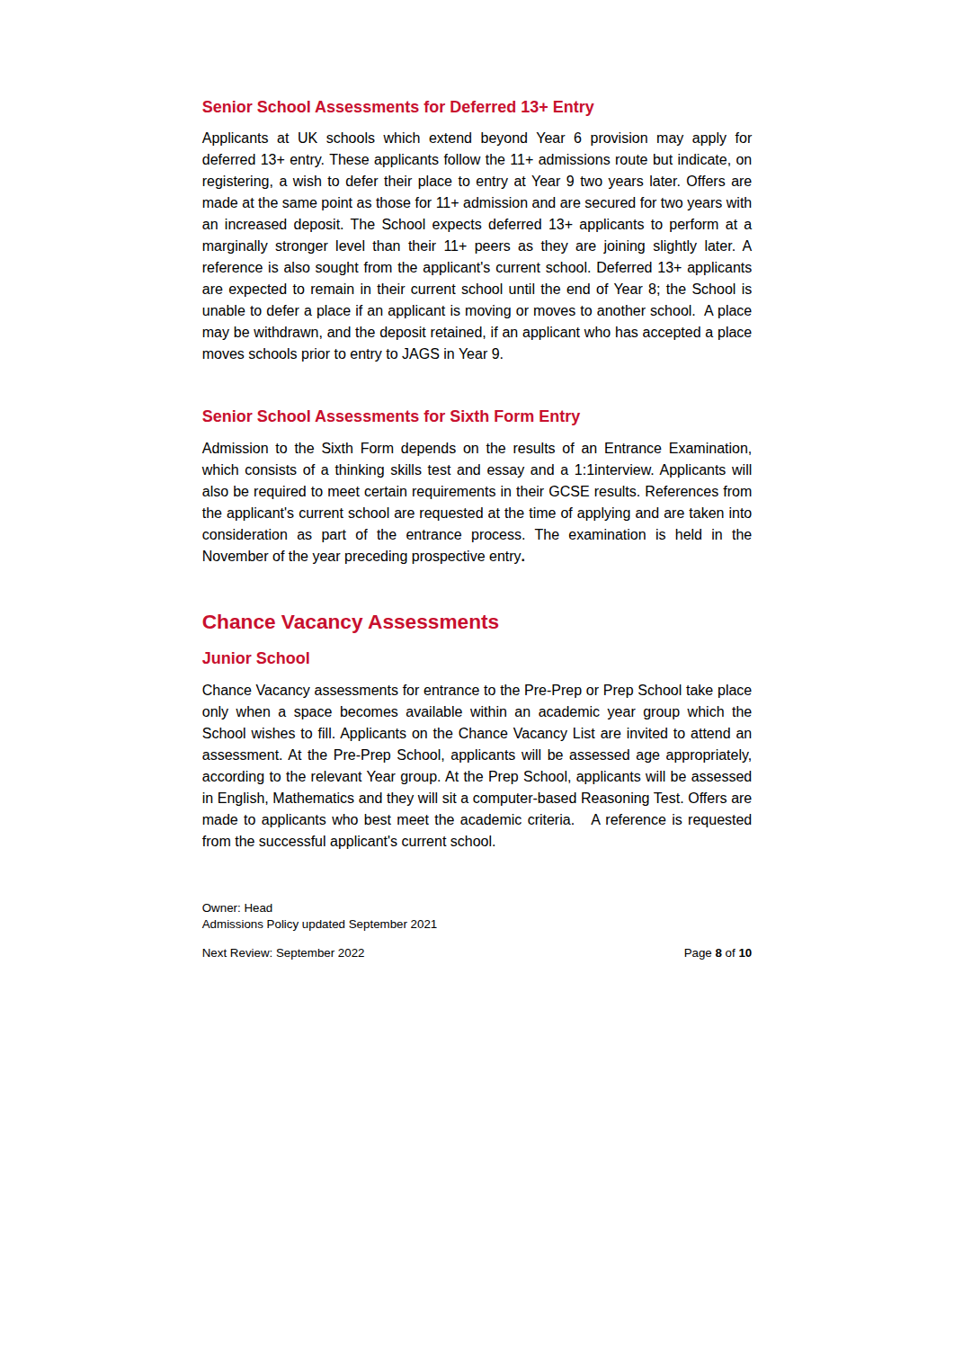Senior School Assessments for Deferred 13+ Entry
Applicants at UK schools which extend beyond Year 6 provision may apply for deferred 13+ entry. These applicants follow the 11+ admissions route but indicate, on registering, a wish to defer their place to entry at Year 9 two years later. Offers are made at the same point as those for 11+ admission and are secured for two years with an increased deposit. The School expects deferred 13+ applicants to perform at a marginally stronger level than their 11+ peers as they are joining slightly later. A reference is also sought from the applicant's current school. Deferred 13+ applicants are expected to remain in their current school until the end of Year 8; the School is unable to defer a place if an applicant is moving or moves to another school. A place may be withdrawn, and the deposit retained, if an applicant who has accepted a place moves schools prior to entry to JAGS in Year 9.
Senior School Assessments for Sixth Form Entry
Admission to the Sixth Form depends on the results of an Entrance Examination, which consists of a thinking skills test and essay and a 1:1interview. Applicants will also be required to meet certain requirements in their GCSE results. References from the applicant's current school are requested at the time of applying and are taken into consideration as part of the entrance process. The examination is held in the November of the year preceding prospective entry.
Chance Vacancy Assessments
Junior School
Chance Vacancy assessments for entrance to the Pre-Prep or Prep School take place only when a space becomes available within an academic year group which the School wishes to fill. Applicants on the Chance Vacancy List are invited to attend an assessment. At the Pre-Prep School, applicants will be assessed age appropriately, according to the relevant Year group. At the Prep School, applicants will be assessed in English, Mathematics and they will sit a computer-based Reasoning Test. Offers are made to applicants who best meet the academic criteria. A reference is requested from the successful applicant's current school.
Owner: Head
Admissions Policy updated September 2021
Next Review: September 2022 Page 8 of 10